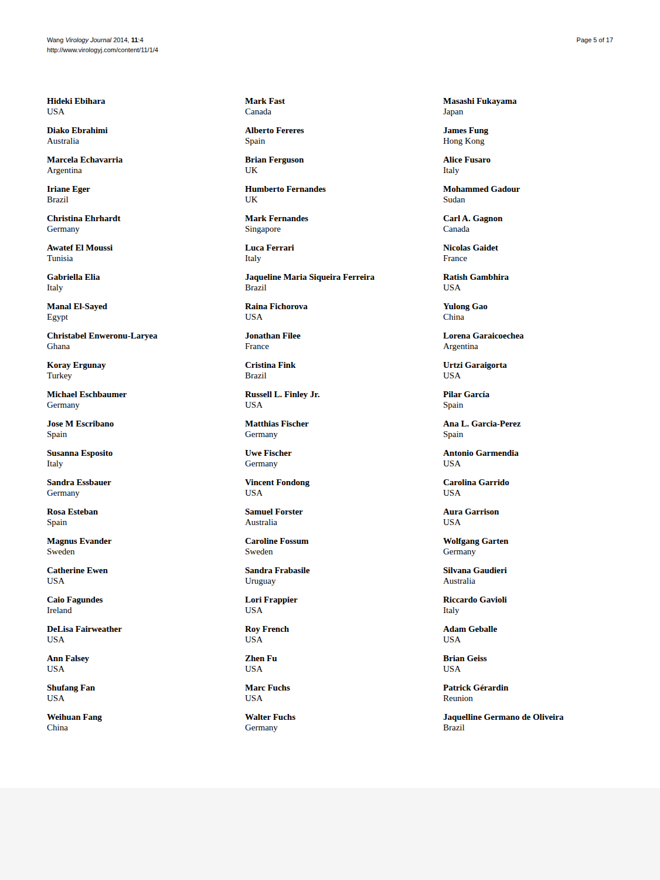Wang Virology Journal 2014, 11:4
http://www.virologyj.com/content/11/1/4
Page 5 of 17
Hideki Ebihara USA
Diako Ebrahimi Australia
Marcela Echavarria Argentina
Iriane Eger Brazil
Christina Ehrhardt Germany
Awatef El Moussi Tunisia
Gabriella Elia Italy
Manal El-Sayed Egypt
Christabel Enweronu-Laryea Ghana
Koray Ergunay Turkey
Michael Eschbaumer Germany
Jose M Escribano Spain
Susanna Esposito Italy
Sandra Essbauer Germany
Rosa Esteban Spain
Magnus Evander Sweden
Catherine Ewen USA
Caio Fagundes Ireland
DeLisa Fairweather USA
Ann Falsey USA
Shufang Fan USA
Weihuan Fang China
Mark Fast Canada
Alberto Fereres Spain
Brian Ferguson UK
Humberto Fernandes UK
Mark Fernandes Singapore
Luca Ferrari Italy
Jaqueline Maria Siqueira Ferreira Brazil
Raina Fichorova USA
Jonathan Filee France
Cristina Fink Brazil
Russell L. Finley Jr. USA
Matthias Fischer Germany
Uwe Fischer Germany
Vincent Fondong USA
Samuel Forster Australia
Caroline Fossum Sweden
Sandra Frabasile Uruguay
Lori Frappier USA
Roy French USA
Zhen Fu USA
Marc Fuchs USA
Walter Fuchs Germany
Masashi Fukayama Japan
James Fung Hong Kong
Alice Fusaro Italy
Mohammed Gadour Sudan
Carl A. Gagnon Canada
Nicolas Gaidet France
Ratish Gambhira USA
Yulong Gao China
Lorena Garaicoechea Argentina
Urtzi Garaigorta USA
Pilar García Spain
Ana L. Garcia-Perez Spain
Antonio Garmendia USA
Carolina Garrido USA
Aura Garrison USA
Wolfgang Garten Germany
Silvana Gaudieri Australia
Riccardo Gavioli Italy
Adam Geballe USA
Brian Geiss USA
Patrick Gérardin Reunion
Jaquelline Germano de Oliveira Brazil